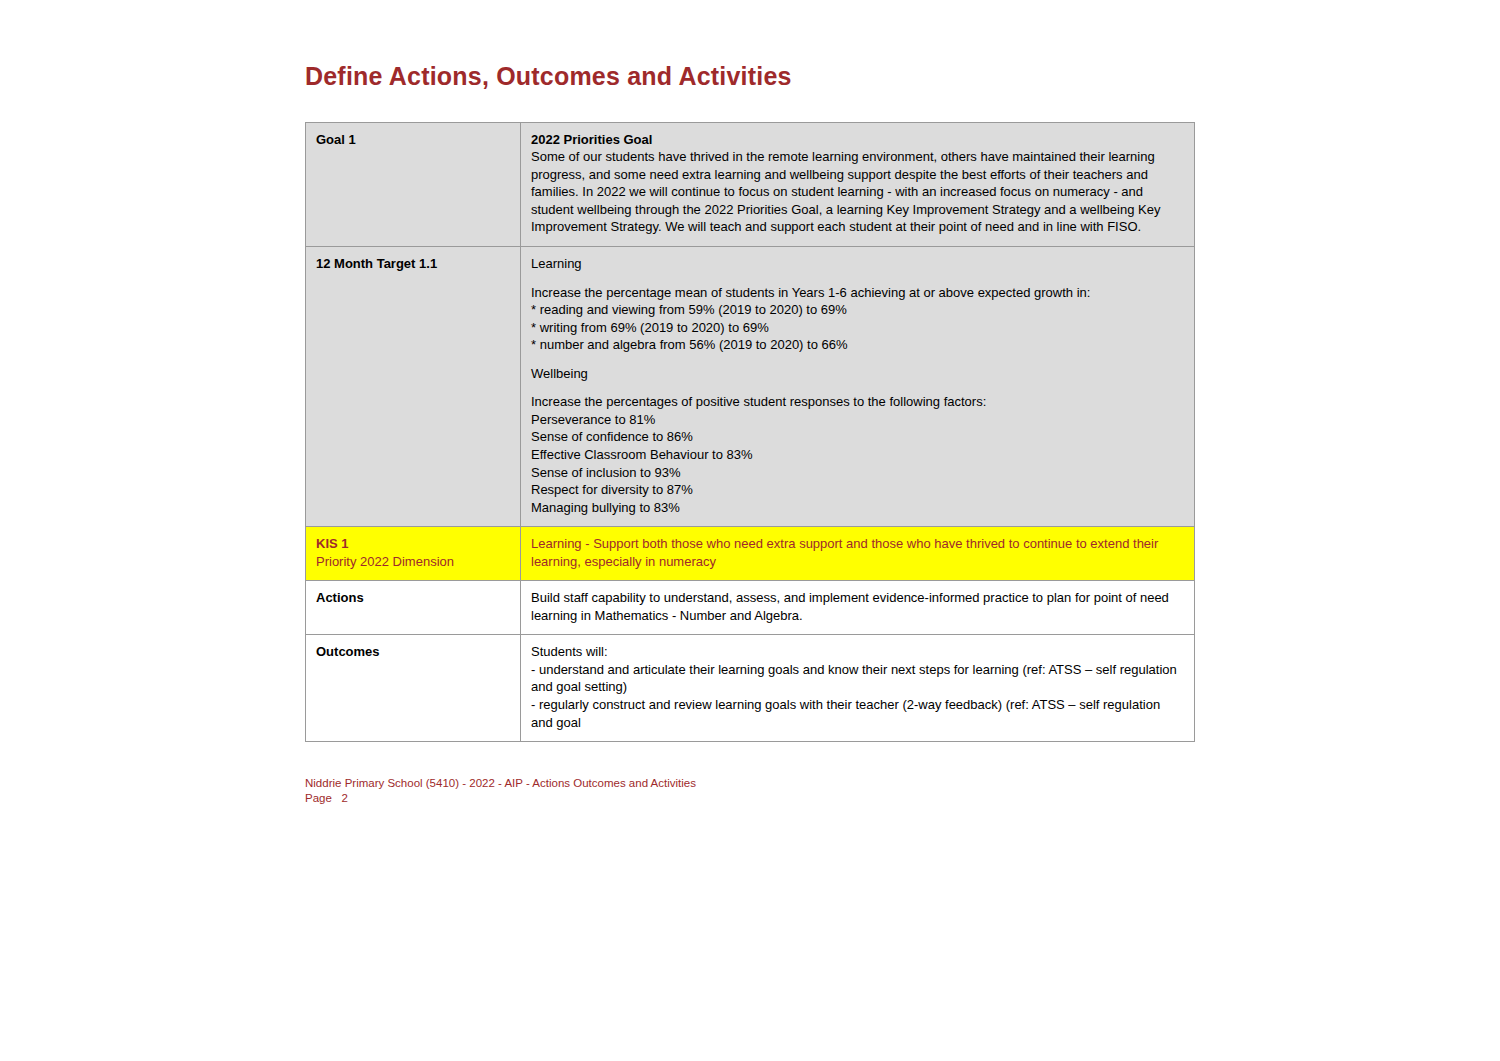Define Actions, Outcomes and Activities
| Goal 1 | 2022 Priorities Goal Some of our students have thrived in the remote learning environment, others have maintained their learning progress, and some need extra learning and wellbeing support despite the best efforts of their teachers and families. In 2022 we will continue to focus on student learning - with an increased focus on numeracy - and student wellbeing through the 2022 Priorities Goal, a learning Key Improvement Strategy and a wellbeing Key Improvement Strategy. We will teach and support each student at their point of need and in line with FISO. |
| 12 Month Target 1.1 | Learning Increase the percentage mean of students in Years 1-6 achieving at or above expected growth in: * reading and viewing from 59% (2019 to 2020) to 69% * writing from 69% (2019 to 2020) to 69% * number and algebra from 56% (2019 to 2020) to 66% Wellbeing Increase the percentages of positive student responses to the following factors: Perseverance to 81% Sense of confidence to 86% Effective Classroom Behaviour to 83% Sense of inclusion to 93% Respect for diversity to 87% Managing bullying to 83% |
| KIS 1 Priority 2022 Dimension | Learning - Support both those who need extra support and those who have thrived to continue to extend their learning, especially in numeracy |
| Actions | Build staff capability to understand, assess, and implement evidence-informed practice to plan for point of need learning in Mathematics - Number and Algebra. |
| Outcomes | Students will: - understand and articulate their learning goals and know their next steps for learning (ref: ATSS – self regulation and goal setting) - regularly construct and review learning goals with their teacher (2-way feedback) (ref: ATSS – self regulation and goal |
Niddrie Primary School (5410) - 2022 - AIP - Actions Outcomes and Activities Page 2